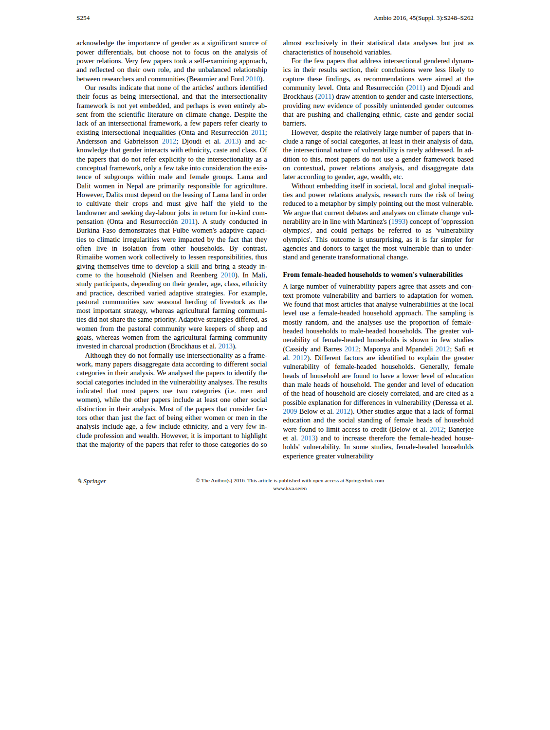S254 Ambio 2016, 45(Suppl. 3):S248–S262
acknowledge the importance of gender as a significant source of power differentials, but choose not to focus on the analysis of power relations. Very few papers took a self-examining approach, and reflected on their own role, and the unbalanced relationship between researchers and communities (Beaumier and Ford 2010).
Our results indicate that none of the articles' authors identified their focus as being intersectional, and that the intersectionality framework is not yet embedded, and perhaps is even entirely absent from the scientific literature on climate change. Despite the lack of an intersectional framework, a few papers refer clearly to existing intersectional inequalities (Onta and Resurrección 2011; Andersson and Gabrielsson 2012; Djoudi et al. 2013) and acknowledge that gender interacts with ethnicity, caste and class. Of the papers that do not refer explicitly to the intersectionality as a conceptual framework, only a few take into consideration the existence of subgroups within male and female groups. Lama and Dalit women in Nepal are primarily responsible for agriculture. However, Dalits must depend on the leasing of Lama land in order to cultivate their crops and must give half the yield to the landowner and seeking day-labour jobs in return for in-kind compensation (Onta and Resurrección 2011). A study conducted in Burkina Faso demonstrates that Fulbe women's adaptive capacities to climatic irregularities were impacted by the fact that they often live in isolation from other households. By contrast, Rimaiibe women work collectively to lessen responsibilities, thus giving themselves time to develop a skill and bring a steady income to the household (Nielsen and Reenberg 2010). In Mali, study participants, depending on their gender, age, class, ethnicity and practice, described varied adaptive strategies. For example, pastoral communities saw seasonal herding of livestock as the most important strategy, whereas agricultural farming communities did not share the same priority. Adaptive strategies differed, as women from the pastoral community were keepers of sheep and goats, whereas women from the agricultural farming community invested in charcoal production (Brockhaus et al. 2013).
Although they do not formally use intersectionality as a framework, many papers disaggregate data according to different social categories in their analysis. We analysed the papers to identify the social categories included in the vulnerability analyses. The results indicated that most papers use two categories (i.e. men and women), while the other papers include at least one other social distinction in their analysis. Most of the papers that consider factors other than just the fact of being either women or men in the analysis include age, a few include ethnicity, and a very few include profession and wealth. However, it is important to highlight that the majority of the papers that refer to those categories do so almost exclusively in their statistical data analyses but just as characteristics of household variables.
For the few papers that address intersectional gendered dynamics in their results section, their conclusions were less likely to capture these findings, as recommendations were aimed at the community level. Onta and Resurrección (2011) and Djoudi and Brockhaus (2011) draw attention to gender and caste intersections, providing new evidence of possibly unintended gender outcomes that are pushing and challenging ethnic, caste and gender social barriers.
However, despite the relatively large number of papers that include a range of social categories, at least in their analysis of data, the intersectional nature of vulnerability is rarely addressed. In addition to this, most papers do not use a gender framework based on contextual, power relations analysis, and disaggregate data later according to gender, age, wealth, etc.
Without embedding itself in societal, local and global inequalities and power relations analysis, research runs the risk of being reduced to a metaphor by simply pointing out the most vulnerable. We argue that current debates and analyses on climate change vulnerability are in line with Martinez's (1993) concept of 'oppression olympics', and could perhaps be referred to as 'vulnerability olympics'. This outcome is unsurprising, as it is far simpler for agencies and donors to target the most vulnerable than to understand and generate transformational change.
From female-headed households to women's vulnerabilities
A large number of vulnerability papers agree that assets and context promote vulnerability and barriers to adaptation for women. We found that most articles that analyse vulnerabilities at the local level use a female-headed household approach. The sampling is mostly random, and the analyses use the proportion of female-headed households to male-headed households. The greater vulnerability of female-headed households is shown in few studies (Cassidy and Barres 2012; Maponya and Mpandeli 2012; Safi et al. 2012). Different factors are identified to explain the greater vulnerability of female-headed households. Generally, female heads of household are found to have a lower level of education than male heads of household. The gender and level of education of the head of household are closely correlated, and are cited as a possible explanation for differences in vulnerability (Deressa et al. 2009 Below et al. 2012). Other studies argue that a lack of formal education and the social standing of female heads of household were found to limit access to credit (Below et al. 2012; Banerjee et al. 2013) and to increase therefore the female-headed households' vulnerability. In some studies, female-headed households experience greater vulnerability
✎ Springer © The Author(s) 2016. This article is published with open access at Springerlink.com www.kva.se/en